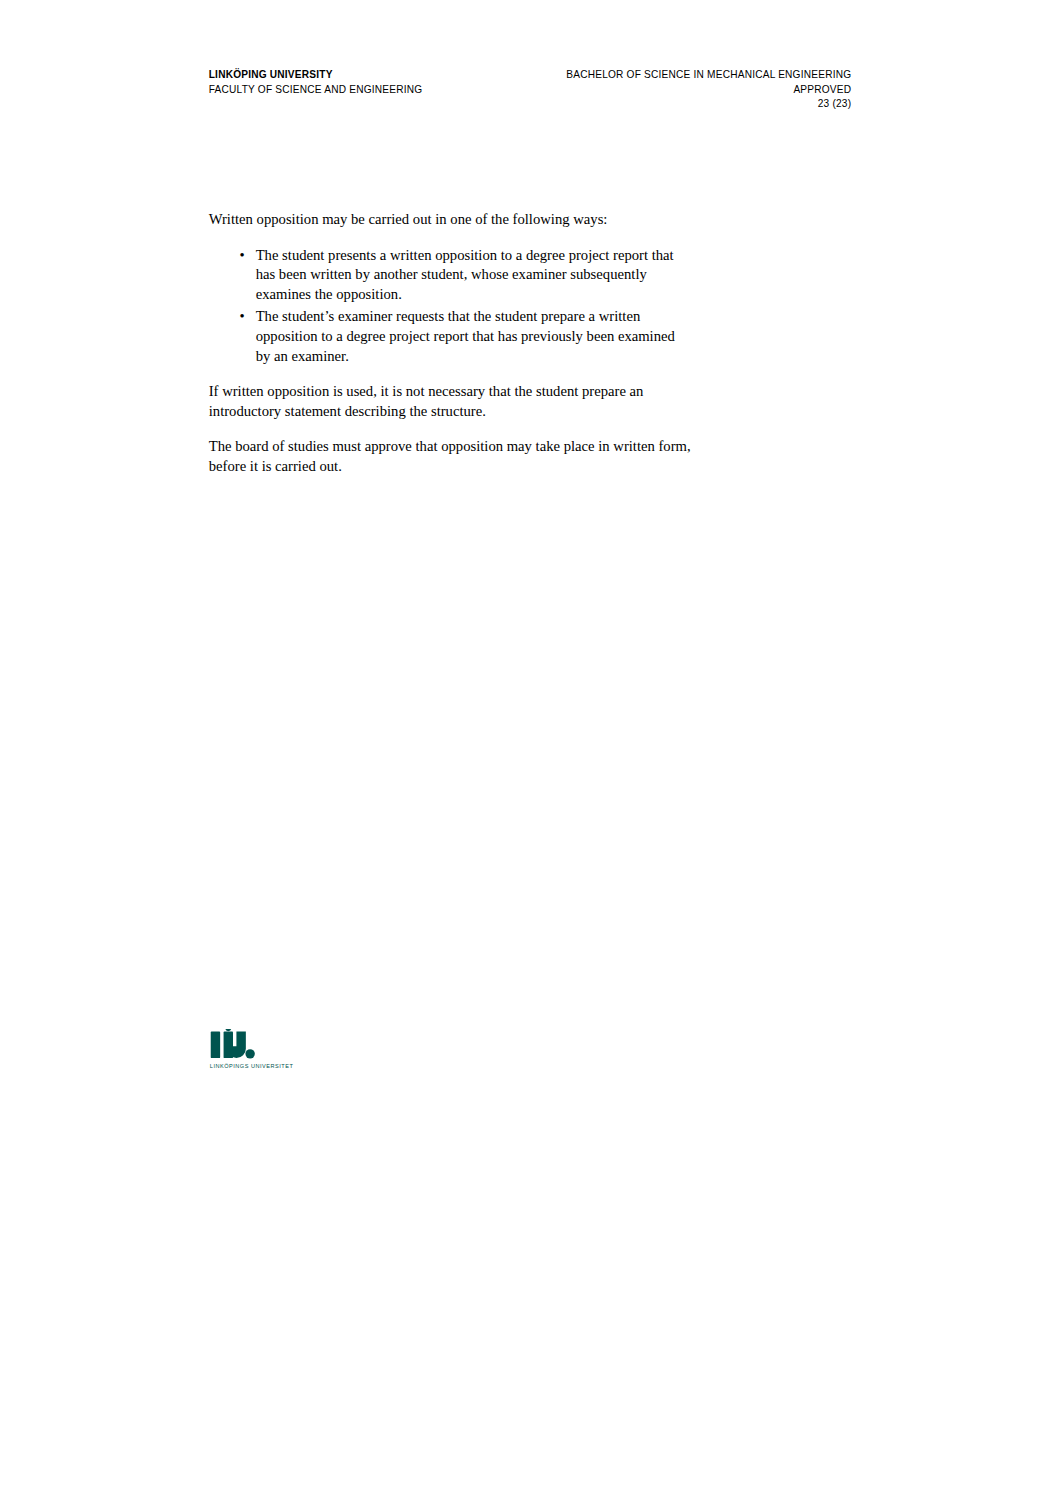LINKÖPING UNIVERSITY
FACULTY OF SCIENCE AND ENGINEERING
BACHELOR OF SCIENCE IN MECHANICAL ENGINEERING
APPROVED
23 (23)
Written opposition may be carried out in one of the following ways:
The student presents a written opposition to a degree project report that has been written by another student, whose examiner subsequently examines the opposition.
The student’s examiner requests that the student prepare a written opposition to a degree project report that has previously been examined by an examiner.
If written opposition is used, it is not necessary that the student prepare an introductory statement describing the structure.
The board of studies must approve that opposition may take place in written form, before it is carried out.
Linköpings universitet LINKÖPINGS UNIVERSITET